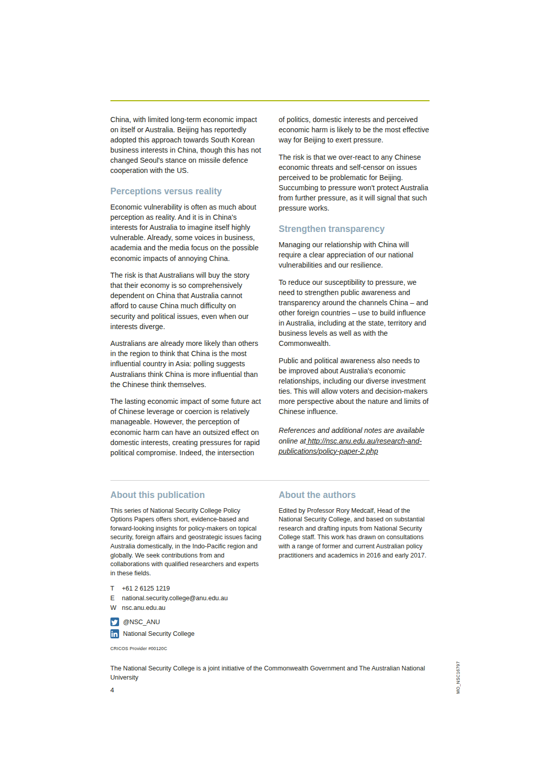China, with limited long-term economic impact on itself or Australia. Beijing has reportedly adopted this approach towards South Korean business interests in China, though this has not changed Seoul's stance on missile defence cooperation with the US.
Perceptions versus reality
Economic vulnerability is often as much about perception as reality. And it is in China's interests for Australia to imagine itself highly vulnerable. Already, some voices in business, academia and the media focus on the possible economic impacts of annoying China.
The risk is that Australians will buy the story that their economy is so comprehensively dependent on China that Australia cannot afford to cause China much difficulty on security and political issues, even when our interests diverge.
Australians are already more likely than others in the region to think that China is the most influential country in Asia: polling suggests Australians think China is more influential than the Chinese think themselves.
The lasting economic impact of some future act of Chinese leverage or coercion is relatively manageable. However, the perception of economic harm can have an outsized effect on domestic interests, creating pressures for rapid political compromise. Indeed, the intersection
of politics, domestic interests and perceived economic harm is likely to be the most effective way for Beijing to exert pressure.
The risk is that we over-react to any Chinese economic threats and self-censor on issues perceived to be problematic for Beijing. Succumbing to pressure won't protect Australia from further pressure, as it will signal that such pressure works.
Strengthen transparency
Managing our relationship with China will require a clear appreciation of our national vulnerabilities and our resilience.
To reduce our susceptibility to pressure, we need to strengthen public awareness and transparency around the channels China – and other foreign countries – use to build influence in Australia, including at the state, territory and business levels as well as with the Commonwealth.
Public and political awareness also needs to be improved about Australia's economic relationships, including our diverse investment ties. This will allow voters and decision-makers more perspective about the nature and limits of Chinese influence.
References and additional notes are available online at http://nsc.anu.edu.au/research-and-publications/policy-paper-2.php
About this publication
This series of National Security College Policy Options Papers offers short, evidence-based and forward-looking insights for policy-makers on topical security, foreign affairs and geostrategic issues facing Australia domestically, in the Indo-Pacific region and globally. We seek contributions from and collaborations with qualified researchers and experts in these fields.
T+61 2 6125 1219
Enational.security.college@anu.edu.au
Wnsc.anu.edu.au
@NSC_ANU
National Security College
CRICOS Provider #00120C
About the authors
Edited by Professor Rory Medcalf, Head of the National Security College, and based on substantial research and drafting inputs from National Security College staff. This work has drawn on consultations with a range of former and current Australian policy practitioners and academics in 2016 and early 2017.
The National Security College is a joint initiative of the Commonwealth Government and The Australian National University
4
MO_NSC16797